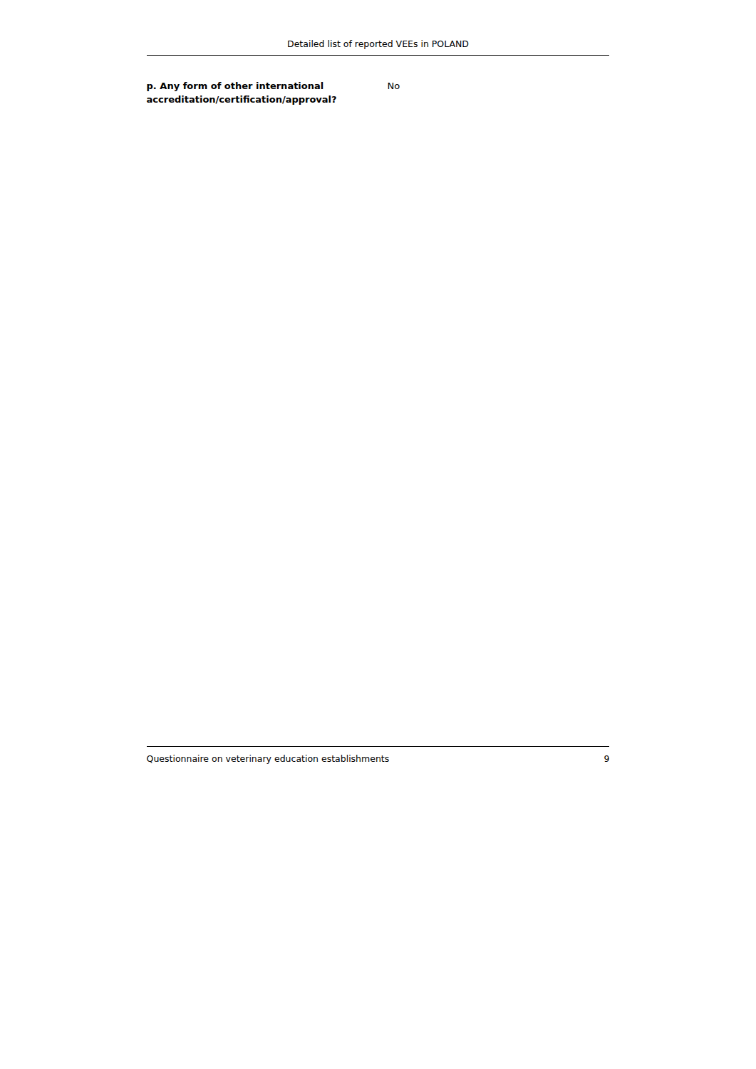Detailed list of reported VEEs in POLAND
| p. Any form of other international accreditation/certification/approval? | No |
Questionnaire on veterinary education establishments 9